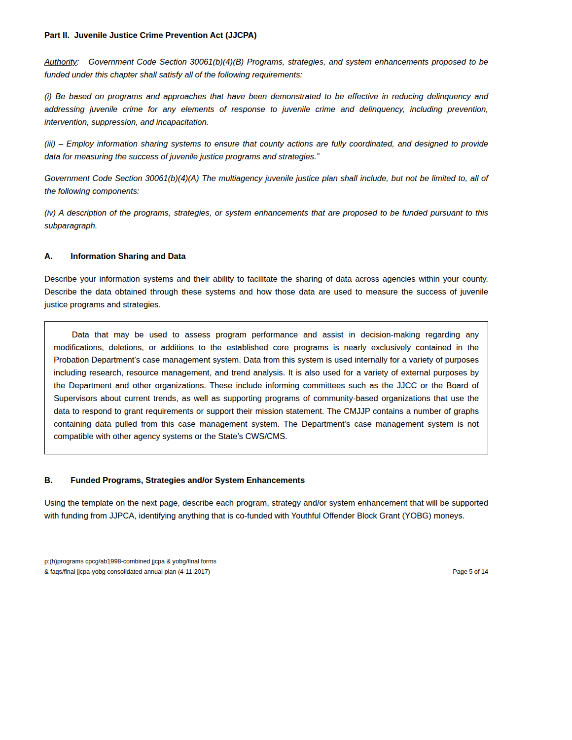Part II. Juvenile Justice Crime Prevention Act (JJCPA)
Authority: Government Code Section 30061(b)(4)(B) Programs, strategies, and system enhancements proposed to be funded under this chapter shall satisfy all of the following requirements:
(i) Be based on programs and approaches that have been demonstrated to be effective in reducing delinquency and addressing juvenile crime for any elements of response to juvenile crime and delinquency, including prevention, intervention, suppression, and incapacitation.
(iii) – Employ information sharing systems to ensure that county actions are fully coordinated, and designed to provide data for measuring the success of juvenile justice programs and strategies.”
Government Code Section 30061(b)(4)(A) The multiagency juvenile justice plan shall include, but not be limited to, all of the following components:
(iv) A description of the programs, strategies, or system enhancements that are proposed to be funded pursuant to this subparagraph.
A. Information Sharing and Data
Describe your information systems and their ability to facilitate the sharing of data across agencies within your county. Describe the data obtained through these systems and how those data are used to measure the success of juvenile justice programs and strategies.
Data that may be used to assess program performance and assist in decision-making regarding any modifications, deletions, or additions to the established core programs is nearly exclusively contained in the Probation Department’s case management system. Data from this system is used internally for a variety of purposes including research, resource management, and trend analysis. It is also used for a variety of external purposes by the Department and other organizations. These include informing committees such as the JJCC or the Board of Supervisors about current trends, as well as supporting programs of community-based organizations that use the data to respond to grant requirements or support their mission statement. The CMJJP contains a number of graphs containing data pulled from this case management system. The Department’s case management system is not compatible with other agency systems or the State’s CWS/CMS.
B. Funded Programs, Strategies and/or System Enhancements
Using the template on the next page, describe each program, strategy and/or system enhancement that will be supported with funding from JJPCA, identifying anything that is co-funded with Youthful Offender Block Grant (YOBG) moneys.
p:(h)programs cpcg/ab1998-combined jjcpa & yobg/final forms
& faqs/final jjcpa-yobg consolidated annual plan (4-11-2017) Page 5 of 14